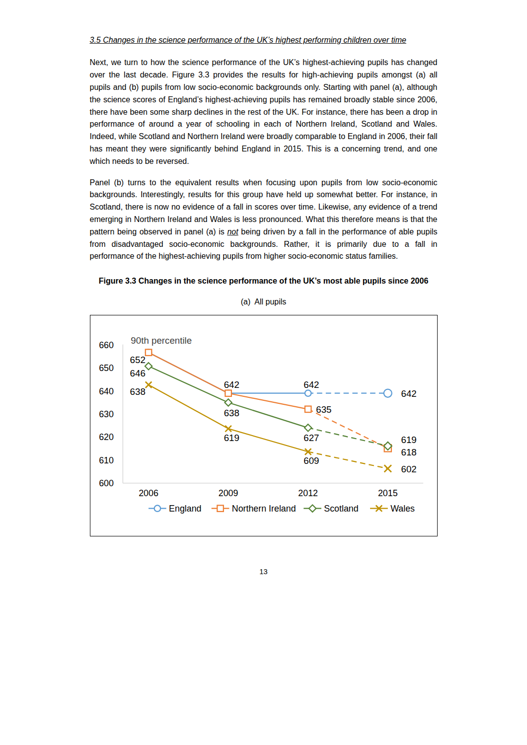3.5 Changes in the science performance of the UK’s highest performing children over time
Next, we turn to how the science performance of the UK’s highest-achieving pupils has changed over the last decade. Figure 3.3 provides the results for high-achieving pupils amongst (a) all pupils and (b) pupils from low socio-economic backgrounds only. Starting with panel (a), although the science scores of England’s highest-achieving pupils has remained broadly stable since 2006, there have been some sharp declines in the rest of the UK. For instance, there has been a drop in performance of around a year of schooling in each of Northern Ireland, Scotland and Wales. Indeed, while Scotland and Northern Ireland were broadly comparable to England in 2006, their fall has meant they were significantly behind England in 2015. This is a concerning trend, and one which needs to be reversed.
Panel (b) turns to the equivalent results when focusing upon pupils from low socio-economic backgrounds. Interestingly, results for this group have held up somewhat better. For instance, in Scotland, there is now no evidence of a fall in scores over time. Likewise, any evidence of a trend emerging in Northern Ireland and Wales is less pronounced. What this therefore means is that the pattern being observed in panel (a) is not being driven by a fall in the performance of able pupils from disadvantaged socio-economic backgrounds. Rather, it is primarily due to a fall in performance of the highest-achieving pupils from higher socio-economic status families.
Figure 3.3 Changes in the science performance of the UK’s most able pupils since 2006
(a) All pupils
660 650 640 630 620 610 600 90th percentile 2006 2009 2012 2015 652 646 638 642 638 619 642 635 627 609 642 619 618 602 England Northern Ireland Scotland Wales
13